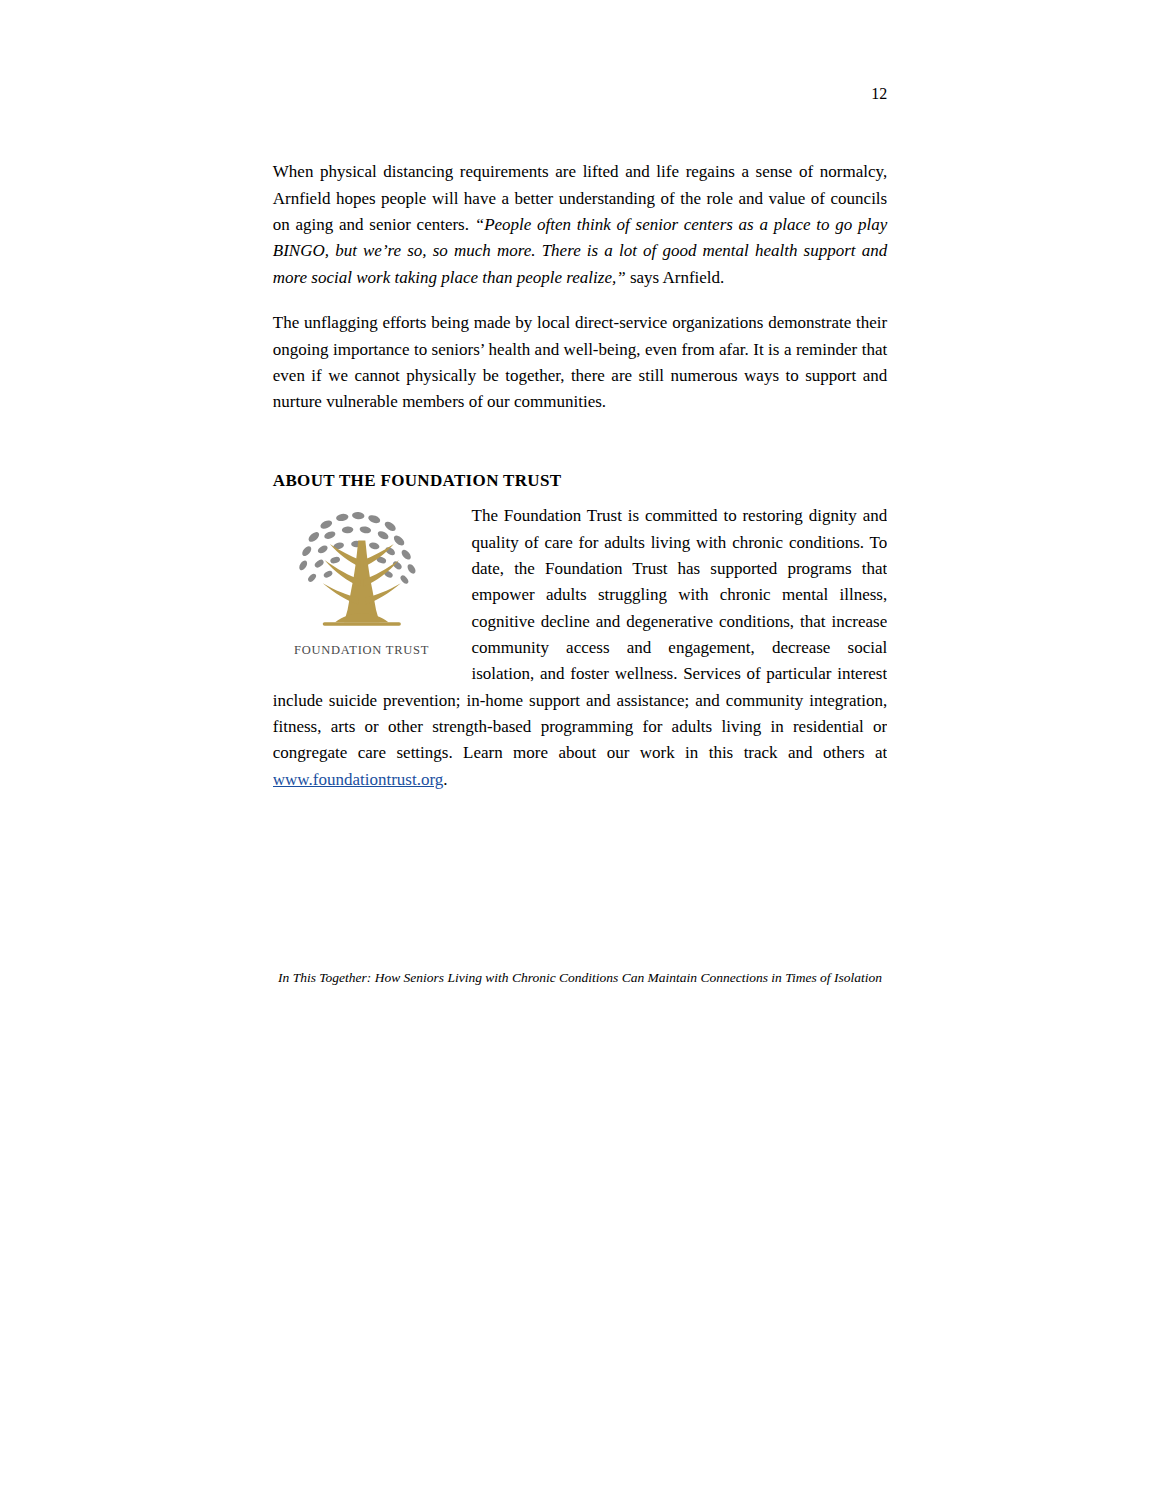12
When physical distancing requirements are lifted and life regains a sense of normalcy, Arnfield hopes people will have a better understanding of the role and value of councils on aging and senior centers. “People often think of senior centers as a place to go play BINGO, but we’re so, so much more. There is a lot of good mental health support and more social work taking place than people realize,” says Arnfield.
The unflagging efforts being made by local direct-service organizations demonstrate their ongoing importance to seniors’ health and well-being, even from afar. It is a reminder that even if we cannot physically be together, there are still numerous ways to support and nurture vulnerable members of our communities.
About the Foundation Trust
FOUNDATION TRUST
The Foundation Trust is committed to restoring dignity and quality of care for adults living with chronic conditions. To date, the Foundation Trust has supported programs that empower adults struggling with chronic mental illness, cognitive decline and degenerative conditions, that increase community access and engagement, decrease social isolation, and foster wellness. Services of particular interest include suicide prevention; in-home support and assistance; and community integration, fitness, arts or other strength-based programming for adults living in residential or congregate care settings. Learn more about our work in this track and others at www.foundationtrust.org.
In This Together: How Seniors Living with Chronic Conditions Can Maintain Connections in Times of Isolation